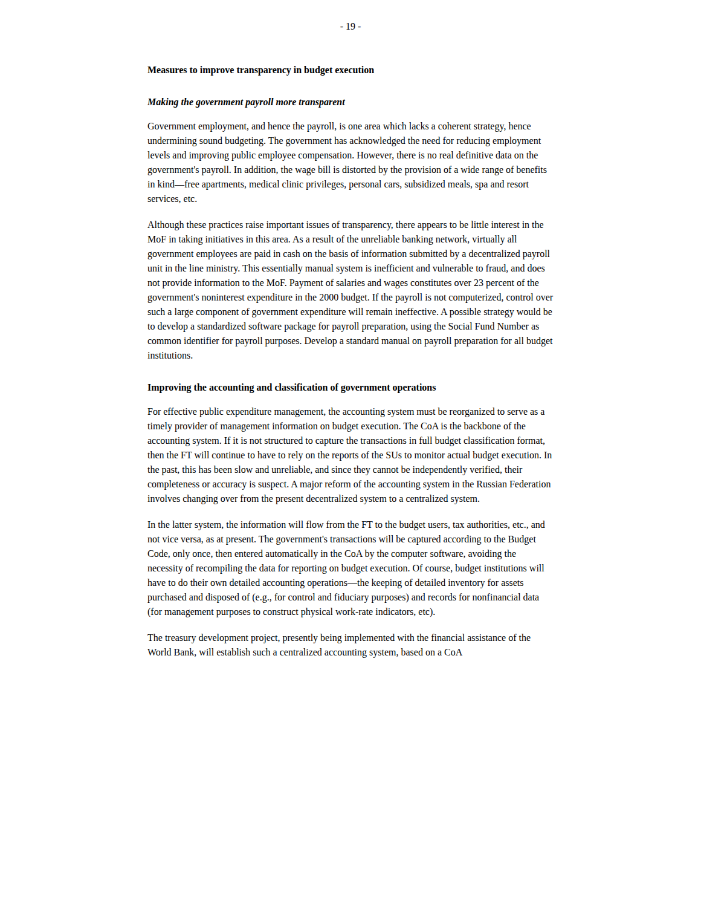- 19 -
Measures to improve transparency in budget execution
Making the government payroll more transparent
Government employment, and hence the payroll, is one area which lacks a coherent strategy, hence undermining sound budgeting. The government has acknowledged the need for reducing employment levels and improving public employee compensation. However, there is no real definitive data on the government's payroll. In addition, the wage bill is distorted by the provision of a wide range of benefits in kind—free apartments, medical clinic privileges, personal cars, subsidized meals, spa and resort services, etc.
Although these practices raise important issues of transparency, there appears to be little interest in the MoF in taking initiatives in this area. As a result of the unreliable banking network, virtually all government employees are paid in cash on the basis of information submitted by a decentralized payroll unit in the line ministry. This essentially manual system is inefficient and vulnerable to fraud, and does not provide information to the MoF. Payment of salaries and wages constitutes over 23 percent of the government's noninterest expenditure in the 2000 budget. If the payroll is not computerized, control over such a large component of government expenditure will remain ineffective. A possible strategy would be to develop a standardized software package for payroll preparation, using the Social Fund Number as common identifier for payroll purposes. Develop a standard manual on payroll preparation for all budget institutions.
Improving the accounting and classification of government operations
For effective public expenditure management, the accounting system must be reorganized to serve as a timely provider of management information on budget execution. The CoA is the backbone of the accounting system. If it is not structured to capture the transactions in full budget classification format, then the FT will continue to have to rely on the reports of the SUs to monitor actual budget execution. In the past, this has been slow and unreliable, and since they cannot be independently verified, their completeness or accuracy is suspect. A major reform of the accounting system in the Russian Federation involves changing over from the present decentralized system to a centralized system.
In the latter system, the information will flow from the FT to the budget users, tax authorities, etc., and not vice versa, as at present. The government's transactions will be captured according to the Budget Code, only once, then entered automatically in the CoA by the computer software, avoiding the necessity of recompiling the data for reporting on budget execution. Of course, budget institutions will have to do their own detailed accounting operations—the keeping of detailed inventory for assets purchased and disposed of (e.g., for control and fiduciary purposes) and records for nonfinancial data (for management purposes to construct physical work-rate indicators, etc).
The treasury development project, presently being implemented with the financial assistance of the World Bank, will establish such a centralized accounting system, based on a CoA